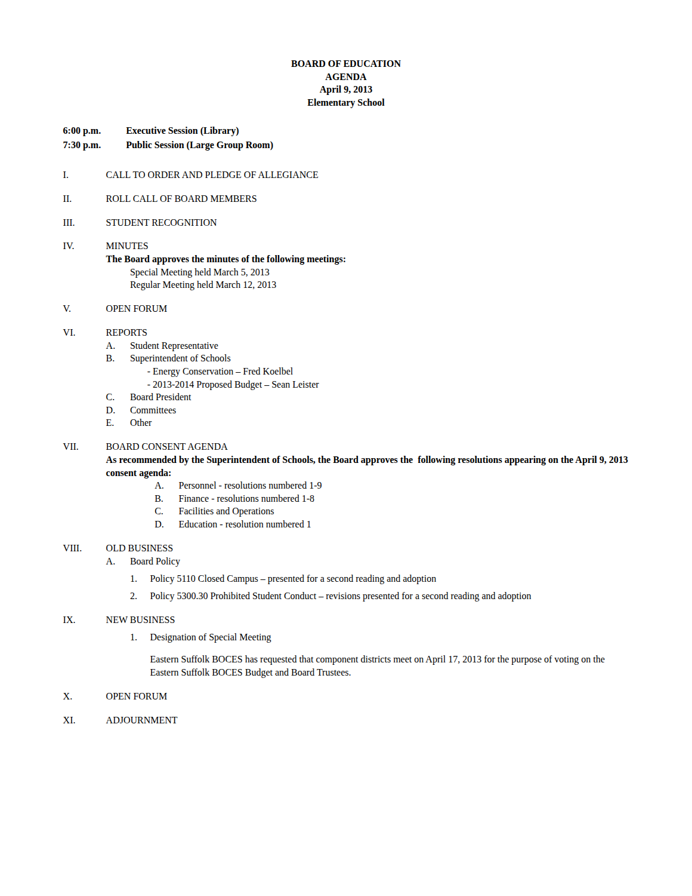BOARD OF EDUCATION
AGENDA
April 9, 2013
Elementary School
| 6:00 p.m. | Executive Session (Library) |
| 7:30 p.m. | Public Session (Large Group Room) |
I. CALL TO ORDER AND PLEDGE OF ALLEGIANCE
II. ROLL CALL OF BOARD MEMBERS
III. STUDENT RECOGNITION
IV. MINUTES
The Board approves the minutes of the following meetings:
Special Meeting held March 5, 2013
Regular Meeting held March 12, 2013
V. OPEN FORUM
VI. REPORTS
A. Student Representative
B. Superintendent of Schools
- Energy Conservation – Fred Koelbel
- 2013-2014 Proposed Budget – Sean Leister
C. Board President
D. Committees
E. Other
VII. BOARD CONSENT AGENDA
As recommended by the Superintendent of Schools, the Board approves the following resolutions appearing on the April 9, 2013 consent agenda:
A. Personnel - resolutions numbered 1-9
B. Finance - resolutions numbered 1-8
C. Facilities and Operations
D. Education - resolution numbered 1
VIII. OLD BUSINESS
A. Board Policy
1. Policy 5110 Closed Campus – presented for a second reading and adoption
2. Policy 5300.30 Prohibited Student Conduct – revisions presented for a second reading and adoption
IX. NEW BUSINESS
1. Designation of Special Meeting
Eastern Suffolk BOCES has requested that component districts meet on April 17, 2013 for the purpose of voting on the Eastern Suffolk BOCES Budget and Board Trustees.
X. OPEN FORUM
XI. ADJOURNMENT